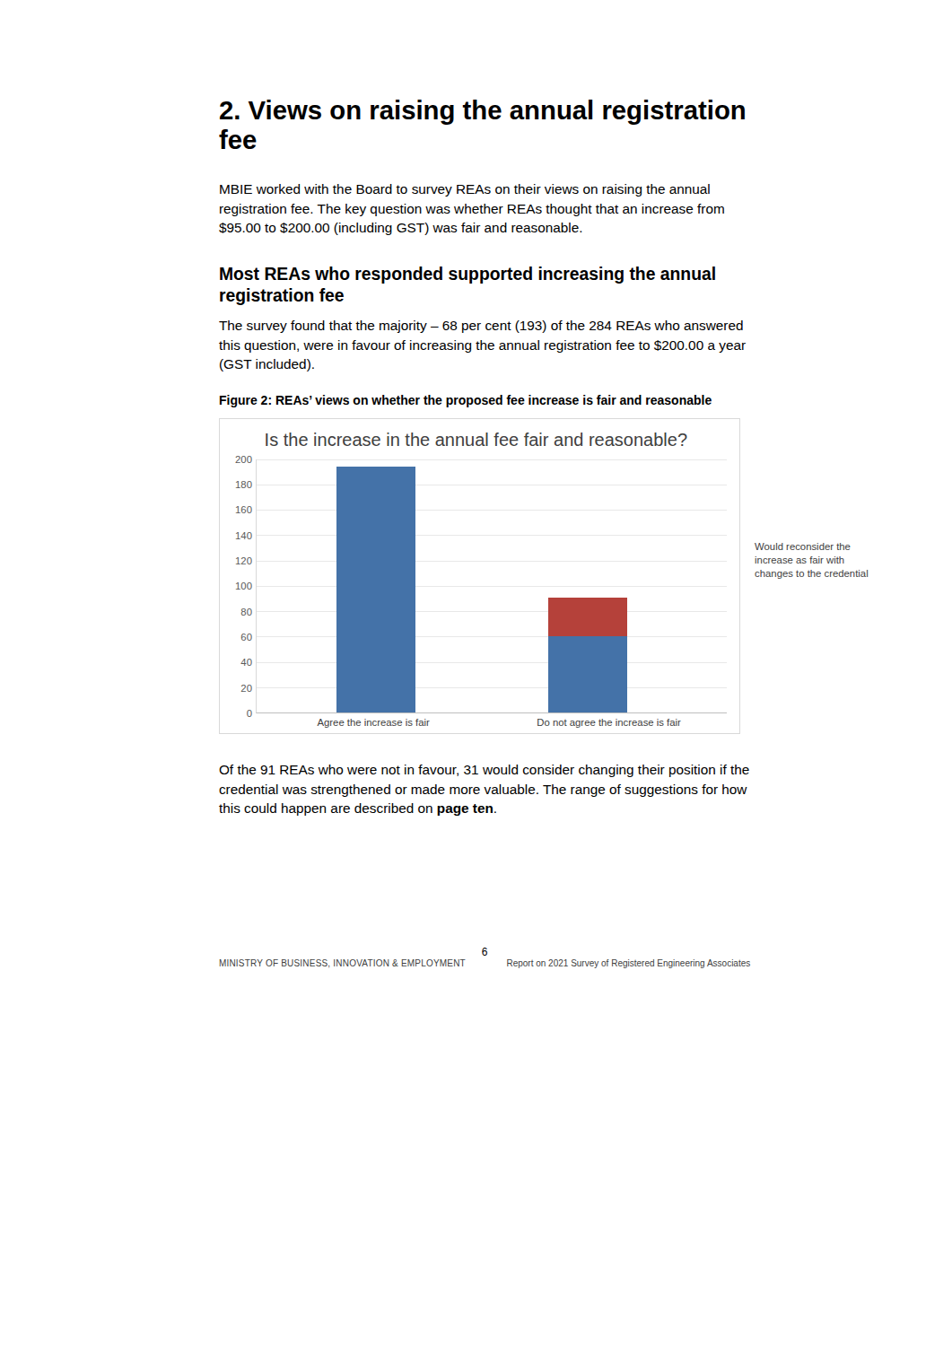2. Views on raising the annual registration fee
MBIE worked with the Board to survey REAs on their views on raising the annual registration fee. The key question was whether REAs thought that an increase from $95.00 to $200.00 (including GST) was fair and reasonable.
Most REAs who responded supported increasing the annual registration fee
The survey found that the majority – 68 per cent (193) of the 284 REAs who answered this question, were in favour of increasing the annual registration fee to $200.00 a year (GST included).
Figure 2: REAs’ views on whether the proposed fee increase is fair and reasonable
Is the increase in the annual fee fair and reasonable?
200 180 160 140 120 100 80 60 40 20 0
Agree the increase is fair
Do not agree the increase is fair
Would reconsider the increase as fair with changes to the credential
Of the 91 REAs who were not in favour, 31 would consider changing their position if the credential was strengthened or made more valuable. The range of suggestions for how this could happen are described on page ten.
MINISTRY OF BUSINESS, INNOVATION & EMPLOYMENT
6
Report on 2021 Survey of Registered Engineering Associates